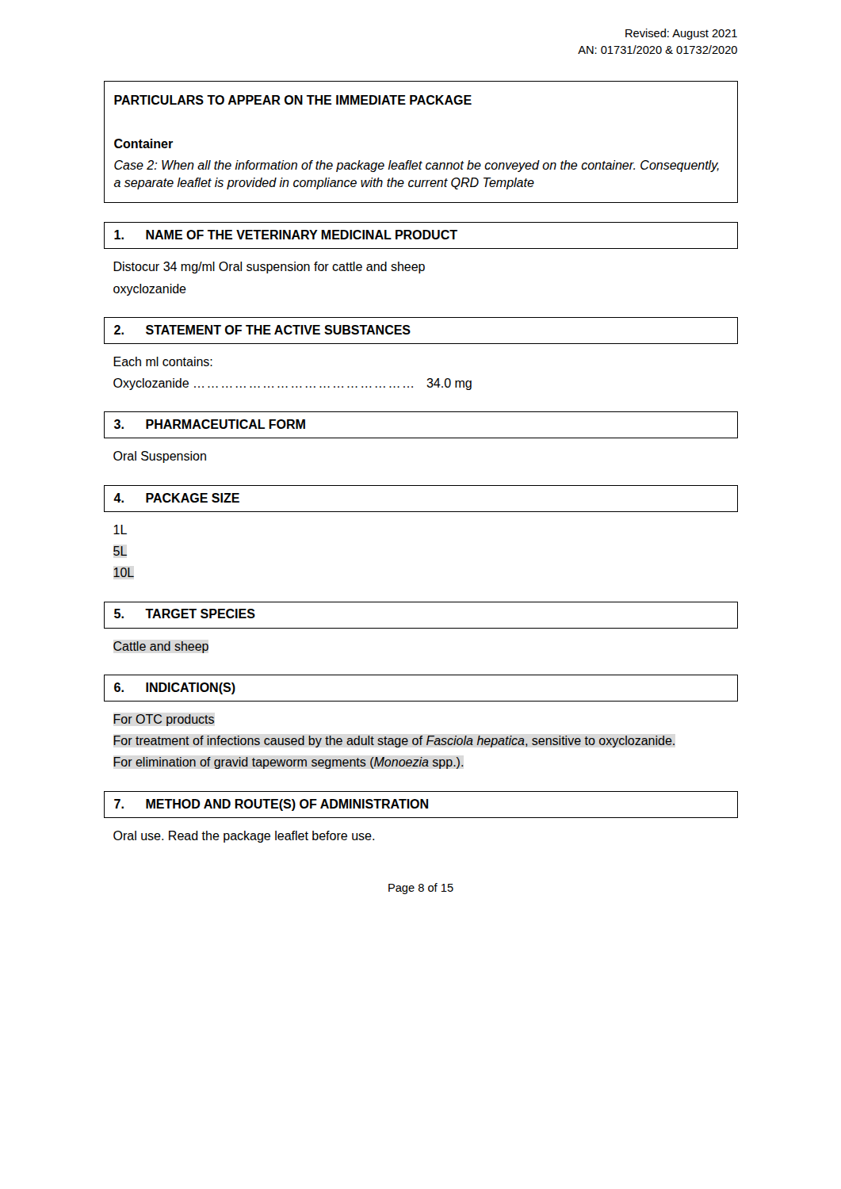Revised: August 2021
AN: 01731/2020 & 01732/2020
PARTICULARS TO APPEAR ON THE IMMEDIATE PACKAGE
Container
Case 2: When all the information of the package leaflet cannot be conveyed on the container. Consequently, a separate leaflet is provided in compliance with the current QRD Template
1. NAME OF THE VETERINARY MEDICINAL PRODUCT
Distocur 34 mg/ml Oral suspension for cattle and sheep
oxyclozanide
2. STATEMENT OF THE ACTIVE SUBSTANCES
Each ml contains:
Oxyclozanide ………………………………………… 34.0 mg
3. PHARMACEUTICAL FORM
Oral Suspension
4. PACKAGE SIZE
1L
5L
10L
5. TARGET SPECIES
Cattle and sheep
6. INDICATION(S)
For OTC products
For treatment of infections caused by the adult stage of Fasciola hepatica, sensitive to oxyclozanide.
For elimination of gravid tapeworm segments (Monoezia spp.).
7. METHOD AND ROUTE(S) OF ADMINISTRATION
Oral use. Read the package leaflet before use.
Page 8 of 15